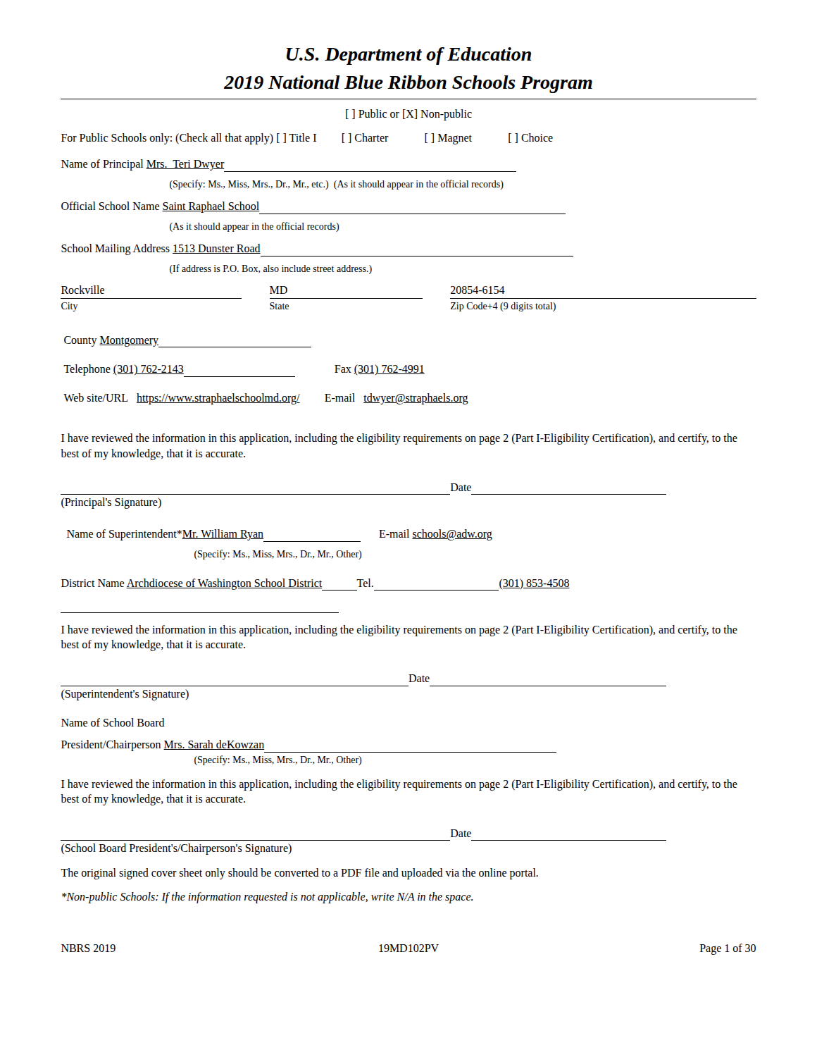U.S. Department of Education
2019 National Blue Ribbon Schools Program
[ ] Public or [X] Non-public
For Public Schools only: (Check all that apply) [ ] Title I [ ] Charter [ ] Magnet [ ] Choice
Name of Principal Mrs. Teri Dwyer
(Specify: Ms., Miss, Mrs., Dr., Mr., etc.) (As it should appear in the official records)
Official School Name Saint Raphael School
(As it should appear in the official records)
School Mailing Address 1513 Dunster Road
(If address is P.O. Box, also include street address.)
| Rockville | | MD | | 20854-6154 |
| City | | State | | Zip Code+4 (9 digits total) |
County Montgomery
Telephone (301) 762-2143 Fax (301) 762-4991
Web site/URL https://www.straphaelschoolmd.org/ E-mail tdwyer@straphaels.org
I have reviewed the information in this application, including the eligibility requirements on page 2 (Part I-Eligibility Certification), and certify, to the best of my knowledge, that it is accurate.
Date
(Principal's Signature)
Name of Superintendent*Mr. William Ryan E-mail schools@adw.org
(Specify: Ms., Miss, Mrs., Dr., Mr., Other)
District Name Archdiocese of Washington School District Tel. (301) 853-4508
I have reviewed the information in this application, including the eligibility requirements on page 2 (Part I-Eligibility Certification), and certify, to the best of my knowledge, that it is accurate.
Date
(Superintendent's Signature)
Name of School Board
President/Chairperson Mrs. Sarah deKowzan
(Specify: Ms., Miss, Mrs., Dr., Mr., Other)
I have reviewed the information in this application, including the eligibility requirements on page 2 (Part I-Eligibility Certification), and certify, to the best of my knowledge, that it is accurate.
Date
(School Board President's/Chairperson's Signature)
The original signed cover sheet only should be converted to a PDF file and uploaded via the online portal.
*Non-public Schools: If the information requested is not applicable, write N/A in the space.
NBRS 2019
19MD102PV
Page 1 of 30